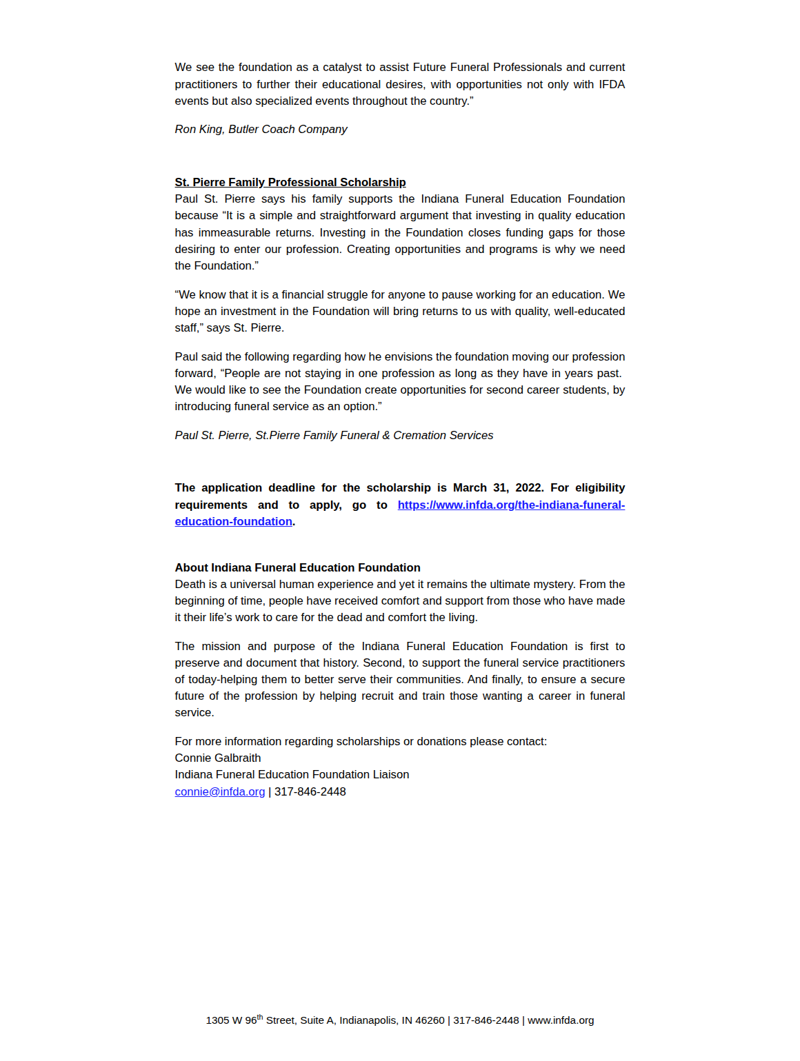We see the foundation as a catalyst to assist Future Funeral Professionals and current practitioners to further their educational desires, with opportunities not only with IFDA events but also specialized events throughout the country.”
Ron King, Butler Coach Company
St. Pierre Family Professional Scholarship
Paul St. Pierre says his family supports the Indiana Funeral Education Foundation because “It is a simple and straightforward argument that investing in quality education has immeasurable returns. Investing in the Foundation closes funding gaps for those desiring to enter our profession. Creating opportunities and programs is why we need the Foundation.”
“We know that it is a financial struggle for anyone to pause working for an education. We hope an investment in the Foundation will bring returns to us with quality, well-educated staff,” says St. Pierre.
Paul said the following regarding how he envisions the foundation moving our profession forward, “People are not staying in one profession as long as they have in years past. We would like to see the Foundation create opportunities for second career students, by introducing funeral service as an option.”
Paul St. Pierre, St.Pierre Family Funeral & Cremation Services
The application deadline for the scholarship is March 31, 2022. For eligibility requirements and to apply, go to https://www.infda.org/the-indiana-funeral-education-foundation.
About Indiana Funeral Education Foundation
Death is a universal human experience and yet it remains the ultimate mystery. From the beginning of time, people have received comfort and support from those who have made it their life’s work to care for the dead and comfort the living.
The mission and purpose of the Indiana Funeral Education Foundation is first to preserve and document that history. Second, to support the funeral service practitioners of today-helping them to better serve their communities. And finally, to ensure a secure future of the profession by helping recruit and train those wanting a career in funeral service.
For more information regarding scholarships or donations please contact:
Connie Galbraith
Indiana Funeral Education Foundation Liaison
connie@infda.org | 317-846-2448
1305 W 96th Street, Suite A, Indianapolis, IN 46260 | 317-846-2448 | www.infda.org